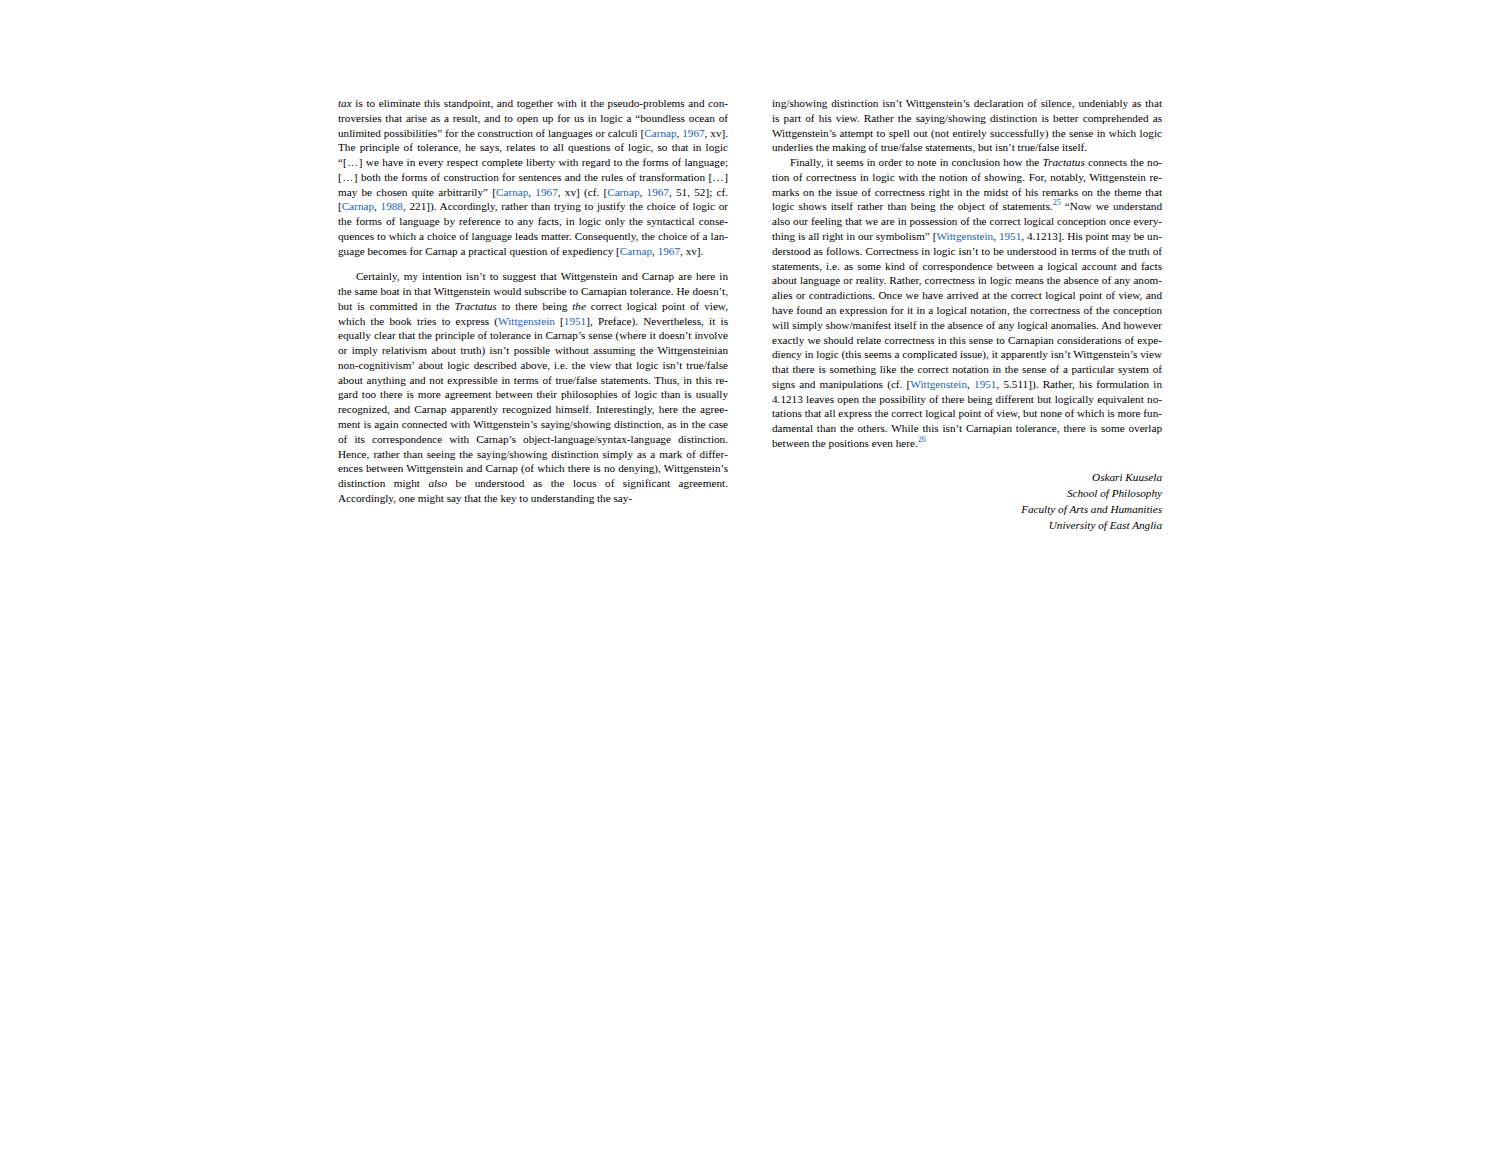tax is to eliminate this standpoint, and together with it the pseudo-problems and controversies that arise as a result, and to open up for us in logic a “boundless ocean of unlimited possibilities” for the construction of languages or calculi [Carnap, 1967, xv]. The principle of tolerance, he says, relates to all questions of logic, so that in logic “[ . . . ] we have in every respect complete liberty with regard to the forms of language; [ . . . ] both the forms of construction for sentences and the rules of transformation [ . . . ] may be chosen quite arbitrarily” [Carnap, 1967, xv] (cf. [Carnap, 1967, 51, 52]; cf. [Carnap, 1988, 221]). Accordingly, rather than trying to justify the choice of logic or the forms of language by reference to any facts, in logic only the syntactical consequences to which a choice of language leads matter. Consequently, the choice of a language becomes for Carnap a practical question of expediency [Carnap, 1967, xv].
Certainly, my intention isn’t to suggest that Wittgenstein and Carnap are here in the same boat in that Wittgenstein would subscribe to Carnapian tolerance. He doesn’t, but is committed in the Tractatus to there being the correct logical point of view, which the book tries to express (Wittgenstein [1951], Preface). Nevertheless, it is equally clear that the principle of tolerance in Carnap’s sense (where it doesn’t involve or imply relativism about truth) isn’t possible without assuming the Wittgensteinian non-cognitivism’ about logic described above, i.e. the view that logic isn’t true/false about anything and not expressible in terms of true/false statements. Thus, in this regard too there is more agreement between their philosophies of logic than is usually recognized, and Carnap apparently recognized himself. Interestingly, here the agreement is again connected with Wittgenstein’s saying/showing distinction, as in the case of its correspondence with Carnap’s object-language/syntax-language distinction. Hence, rather than seeing the saying/showing distinction simply as a mark of differences between Wittgenstein and Carnap (of which there is no denying), Wittgenstein’s distinction might also be understood as the locus of significant agreement. Accordingly, one might say that the key to understanding the say-
ing/showing distinction isn’t Wittgenstein’s declaration of silence, undeniably as that is part of his view. Rather the saying/showing distinction is better comprehended as Wittgenstein’s attempt to spell out (not entirely successfully) the sense in which logic underlies the making of true/false statements, but isn’t true/false itself.
Finally, it seems in order to note in conclusion how the Tractatus connects the notion of correctness in logic with the notion of showing. For, notably, Wittgenstein remarks on the issue of correctness right in the midst of his remarks on the theme that logic shows itself rather than being the object of statements.25 “Now we understand also our feeling that we are in possession of the correct logical conception once everything is all right in our symbolism” [Wittgenstein, 1951, 4.1213]. His point may be understood as follows. Correctness in logic isn’t to be understood in terms of the truth of statements, i.e. as some kind of correspondence between a logical account and facts about language or reality. Rather, correctness in logic means the absence of any anomalies or contradictions. Once we have arrived at the correct logical point of view, and have found an expression for it in a logical notation, the correctness of the conception will simply show/manifest itself in the absence of any logical anomalies. And however exactly we should relate correctness in this sense to Carnapian considerations of expediency in logic (this seems a complicated issue), it apparently isn’t Wittgenstein’s view that there is something like the correct notation in the sense of a particular system of signs and manipulations (cf. [Wittgenstein, 1951, 5.511]). Rather, his formulation in 4.1213 leaves open the possibility of there being different but logically equivalent notations that all express the correct logical point of view, but none of which is more fundamental than the others. While this isn’t Carnapian tolerance, there is some overlap between the positions even here.26
Oskari Kuusela
School of Philosophy
Faculty of Arts and Humanities
University of East Anglia